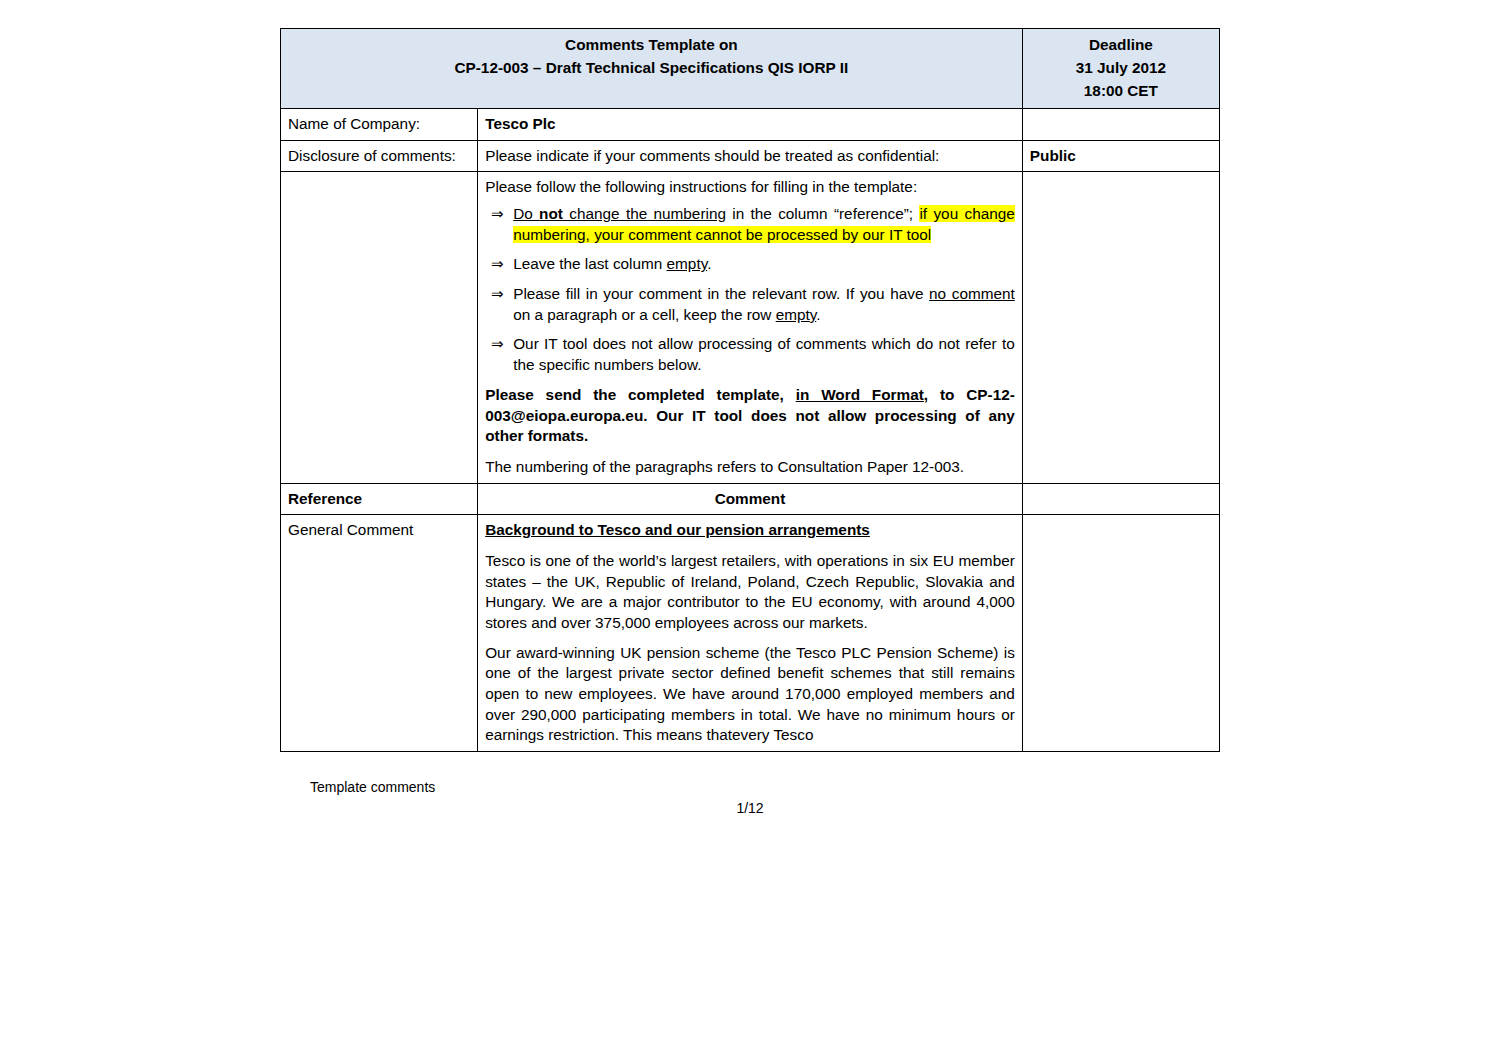| Comments Template on CP-12-003 – Draft Technical Specifications QIS IORP II | Deadline 31 July 2012 18:00 CET |
| Name of Company: | Tesco Plc | |
| Disclosure of comments: | Please indicate if your comments should be treated as confidential: | Public |
| | Please follow the following instructions for filling in the template: Do not change the numbering in the column “reference”; if you change numbering, your comment cannot be processed by our IT tool Leave the last column empty . Please fill in your comment in the relevant row. If you have no comment on a paragraph or a cell, keep the row empty . Our IT tool does not allow processing of comments which do not refer to the specific numbers below. Please send the completed template, in Word Format , to CP-12-003@eiopa.europa.eu. Our IT tool does not allow processing of any other formats. The numbering of the paragraphs refers to Consultation Paper 12-003. | |
| Reference | Comment | |
| General Comment | Background to Tesco and our pension arrangements Tesco is one of the world’s largest retailers, with operations in six EU member states – the UK, Republic of Ireland, Poland, Czech Republic, Slovakia and Hungary. We are a major contributor to the EU economy, with around 4,000 stores and over 375,000 employees across our markets. Our award-winning UK pension scheme (the Tesco PLC Pension Scheme) is one of the largest private sector defined benefit schemes that still remains open to new employees. We have around 170,000 employed members and over 290,000 participating members in total. We have no minimum hours or earnings restriction. This means thatevery Tesco | |
Template comments
1/12